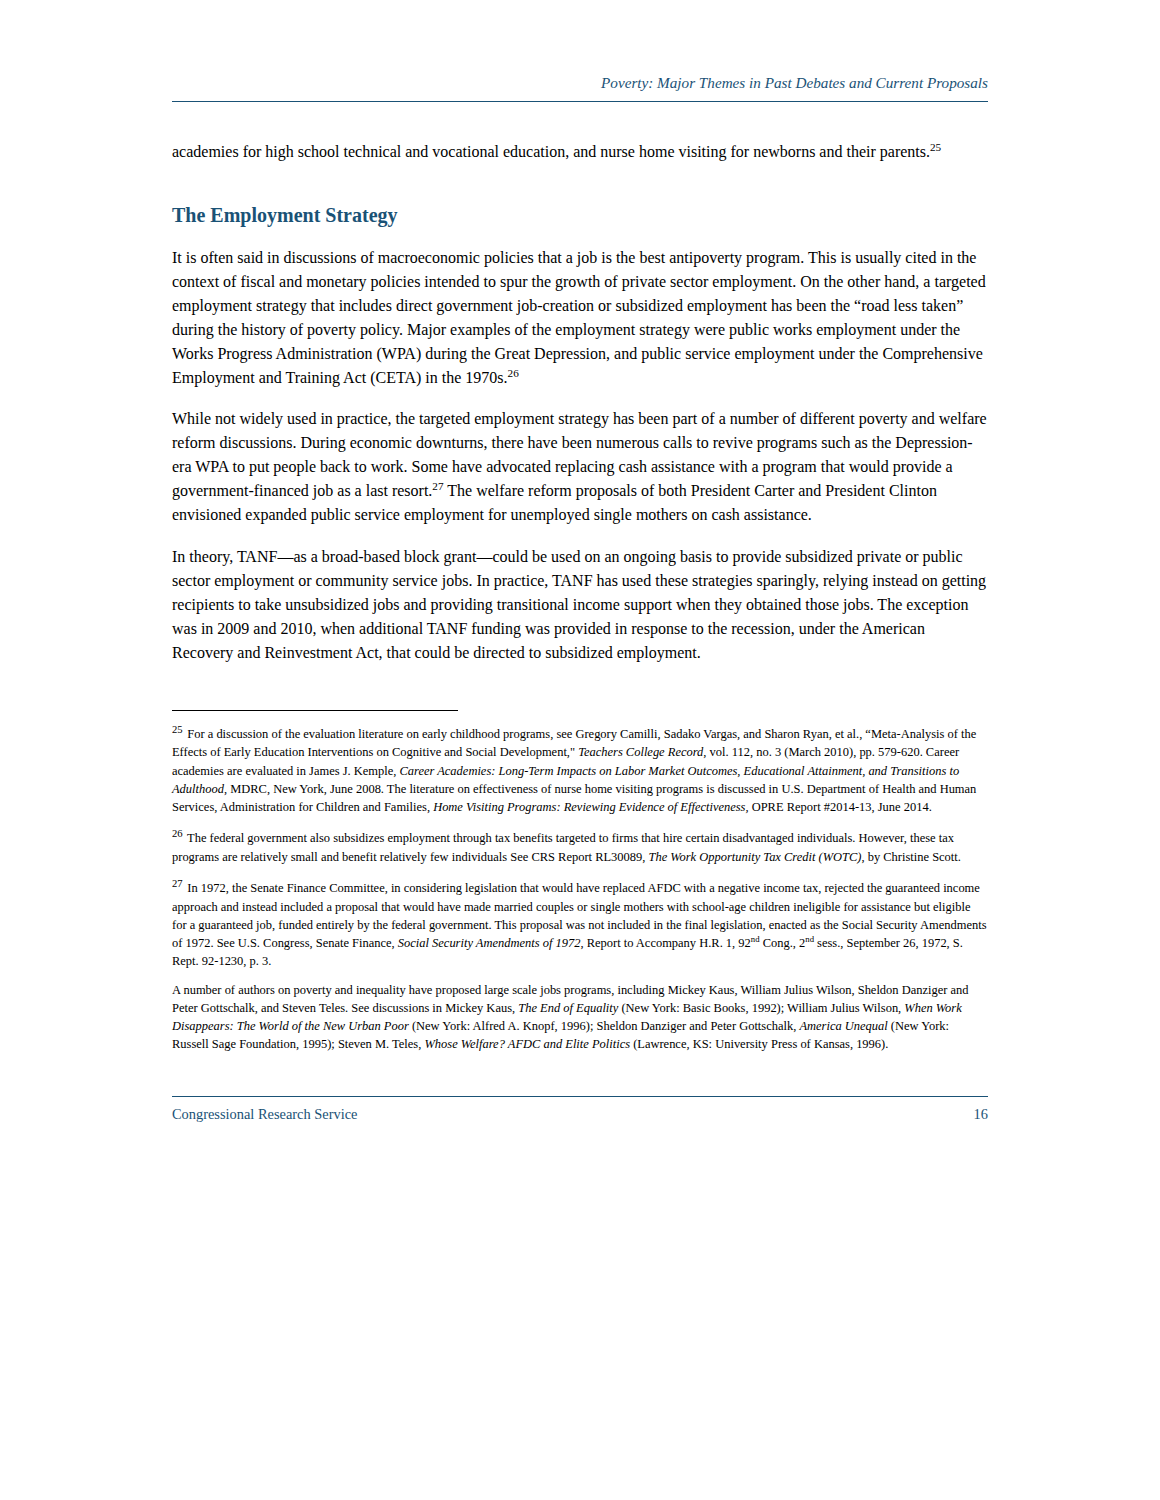Poverty: Major Themes in Past Debates and Current Proposals
academies for high school technical and vocational education, and nurse home visiting for newborns and their parents.25
The Employment Strategy
It is often said in discussions of macroeconomic policies that a job is the best antipoverty program. This is usually cited in the context of fiscal and monetary policies intended to spur the growth of private sector employment. On the other hand, a targeted employment strategy that includes direct government job-creation or subsidized employment has been the “road less taken” during the history of poverty policy. Major examples of the employment strategy were public works employment under the Works Progress Administration (WPA) during the Great Depression, and public service employment under the Comprehensive Employment and Training Act (CETA) in the 1970s.26
While not widely used in practice, the targeted employment strategy has been part of a number of different poverty and welfare reform discussions. During economic downturns, there have been numerous calls to revive programs such as the Depression-era WPA to put people back to work. Some have advocated replacing cash assistance with a program that would provide a government-financed job as a last resort.27 The welfare reform proposals of both President Carter and President Clinton envisioned expanded public service employment for unemployed single mothers on cash assistance.
In theory, TANF—as a broad-based block grant—could be used on an ongoing basis to provide subsidized private or public sector employment or community service jobs. In practice, TANF has used these strategies sparingly, relying instead on getting recipients to take unsubsidized jobs and providing transitional income support when they obtained those jobs. The exception was in 2009 and 2010, when additional TANF funding was provided in response to the recession, under the American Recovery and Reinvestment Act, that could be directed to subsidized employment.
25 For a discussion of the evaluation literature on early childhood programs, see Gregory Camilli, Sadako Vargas, and Sharon Ryan, et al., “Meta-Analysis of the Effects of Early Education Interventions on Cognitive and Social Development," Teachers College Record, vol. 112, no. 3 (March 2010), pp. 579-620. Career academies are evaluated in James J. Kemple, Career Academies: Long-Term Impacts on Labor Market Outcomes, Educational Attainment, and Transitions to Adulthood, MDRC, New York, June 2008. The literature on effectiveness of nurse home visiting programs is discussed in U.S. Department of Health and Human Services, Administration for Children and Families, Home Visiting Programs: Reviewing Evidence of Effectiveness, OPRE Report #2014-13, June 2014.
26 The federal government also subsidizes employment through tax benefits targeted to firms that hire certain disadvantaged individuals. However, these tax programs are relatively small and benefit relatively few individuals See CRS Report RL30089, The Work Opportunity Tax Credit (WOTC), by Christine Scott.
27 In 1972, the Senate Finance Committee, in considering legislation that would have replaced AFDC with a negative income tax, rejected the guaranteed income approach and instead included a proposal that would have made married couples or single mothers with school-age children ineligible for assistance but eligible for a guaranteed job, funded entirely by the federal government. This proposal was not included in the final legislation, enacted as the Social Security Amendments of 1972. See U.S. Congress, Senate Finance, Social Security Amendments of 1972, Report to Accompany H.R. 1, 92nd Cong., 2nd sess., September 26, 1972, S. Rept. 92-1230, p. 3.
A number of authors on poverty and inequality have proposed large scale jobs programs, including Mickey Kaus, William Julius Wilson, Sheldon Danziger and Peter Gottschalk, and Steven Teles. See discussions in Mickey Kaus, The End of Equality (New York: Basic Books, 1992); William Julius Wilson, When Work Disappears: The World of the New Urban Poor (New York: Alfred A. Knopf, 1996); Sheldon Danziger and Peter Gottschalk, America Unequal (New York: Russell Sage Foundation, 1995); Steven M. Teles, Whose Welfare? AFDC and Elite Politics (Lawrence, KS: University Press of Kansas, 1996).
Congressional Research Service 16